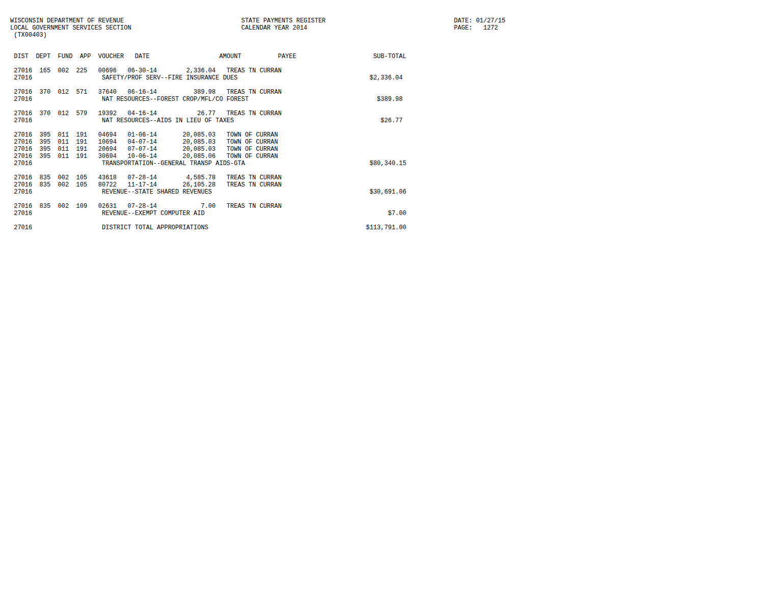WISCONSIN DEPARTMENT OF REVENUE STATE PAYMENTS REGISTER DATE: 01/27/15 LOCAL GOVERNMENT SERVICES SECTION CALENDAR YEAR 2014 PAGE: 1272 (TX00403) DIST DEPT FUND APP VOUCHER DATE AMOUNT PAYEE SUB-TOTAL 27016 165 002 225 00696 06-30-14 2,336.04 TREAS TN CURRAN 27016 SAFETY/PROF SERV--FIRE INSURANCE DUES $2,336.04 27016 370 012 571 37640 06-16-14 389.98 TREAS TN CURRAN 27016 NAT RESOURCES--FOREST CROP/MFL/CO FOREST $389.98 27016 370 012 579 19392 04-16-14 26.77 TREAS TN CURRAN 27016 NAT RESOURCES--AIDS IN LIEU OF TAXES $26.77 27016 395 011 191 04694 01-06-14 20,085.03 TOWN OF CURRAN 27016 395 011 191 10694 04-07-14 20,085.03 TOWN OF CURRAN 27016 395 011 191 20694 07-07-14 20,085.03 TOWN OF CURRAN 27016 395 011 191 30694 10-06-14 20,085.06 TOWN OF CURRAN 27016 TRANSPORTATION--GENERAL TRANSP AIDS-GTA $80,340.15 27016 835 002 105 43618 07-28-14 4,585.78 TREAS TN CURRAN 27016 835 002 105 80722 11-17-14 26,105.28 TREAS TN CURRAN 27016 REVENUE--STATE SHARED REVENUES $30,691.06 27016 835 002 109 02631 07-28-14 7.00 TREAS TN CURRAN 27016 REVENUE--EXEMPT COMPUTER AID $7.00 27016 DISTRICT TOTAL APPROPRIATIONS $113,791.00